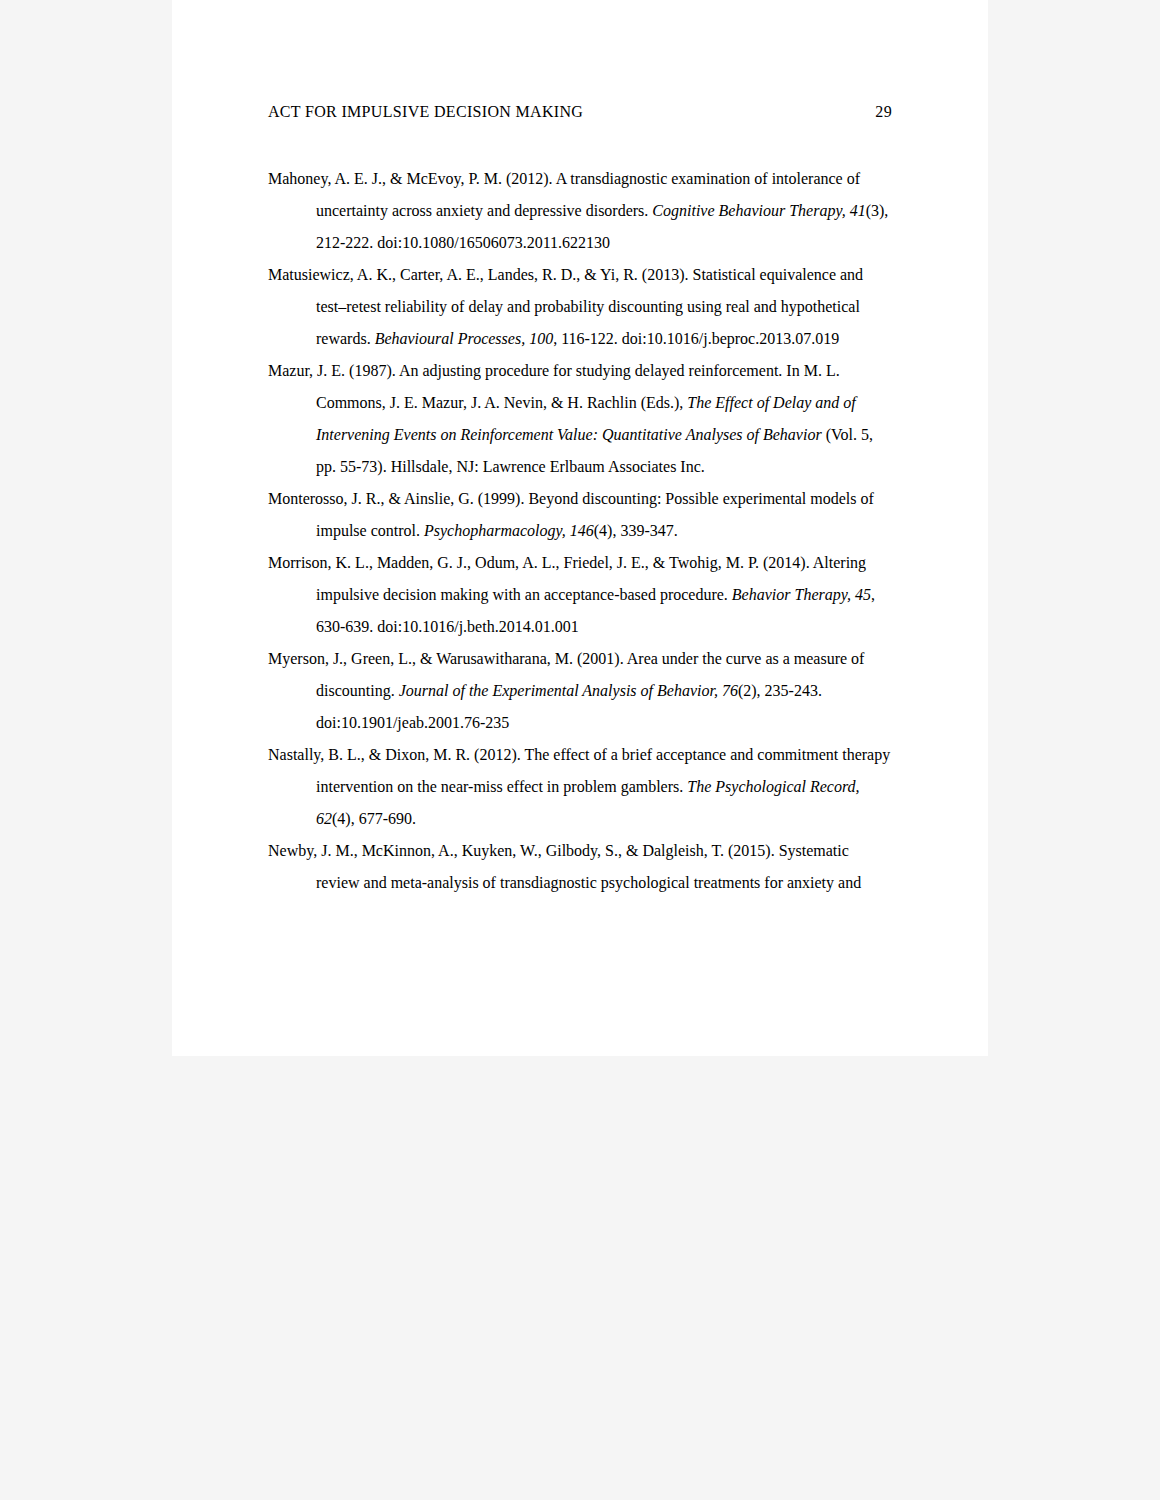ACT for impulsive decision making 29
Mahoney, A. E. J., & McEvoy, P. M. (2012). A transdiagnostic examination of intolerance of uncertainty across anxiety and depressive disorders. Cognitive Behaviour Therapy, 41(3), 212-222. doi:10.1080/16506073.2011.622130
Matusiewicz, A. K., Carter, A. E., Landes, R. D., & Yi, R. (2013). Statistical equivalence and test–retest reliability of delay and probability discounting using real and hypothetical rewards. Behavioural Processes, 100, 116-122. doi:10.1016/j.beproc.2013.07.019
Mazur, J. E. (1987). An adjusting procedure for studying delayed reinforcement. In M. L. Commons, J. E. Mazur, J. A. Nevin, & H. Rachlin (Eds.), The Effect of Delay and of Intervening Events on Reinforcement Value: Quantitative Analyses of Behavior (Vol. 5, pp. 55-73). Hillsdale, NJ: Lawrence Erlbaum Associates Inc.
Monterosso, J. R., & Ainslie, G. (1999). Beyond discounting: Possible experimental models of impulse control. Psychopharmacology, 146(4), 339-347.
Morrison, K. L., Madden, G. J., Odum, A. L., Friedel, J. E., & Twohig, M. P. (2014). Altering impulsive decision making with an acceptance-based procedure. Behavior Therapy, 45, 630-639. doi:10.1016/j.beth.2014.01.001
Myerson, J., Green, L., & Warusawitharana, M. (2001). Area under the curve as a measure of discounting. Journal of the Experimental Analysis of Behavior, 76(2), 235-243. doi:10.1901/jeab.2001.76-235
Nastally, B. L., & Dixon, M. R. (2012). The effect of a brief acceptance and commitment therapy intervention on the near-miss effect in problem gamblers. The Psychological Record, 62(4), 677-690.
Newby, J. M., McKinnon, A., Kuyken, W., Gilbody, S., & Dalgleish, T. (2015). Systematic review and meta-analysis of transdiagnostic psychological treatments for anxiety and